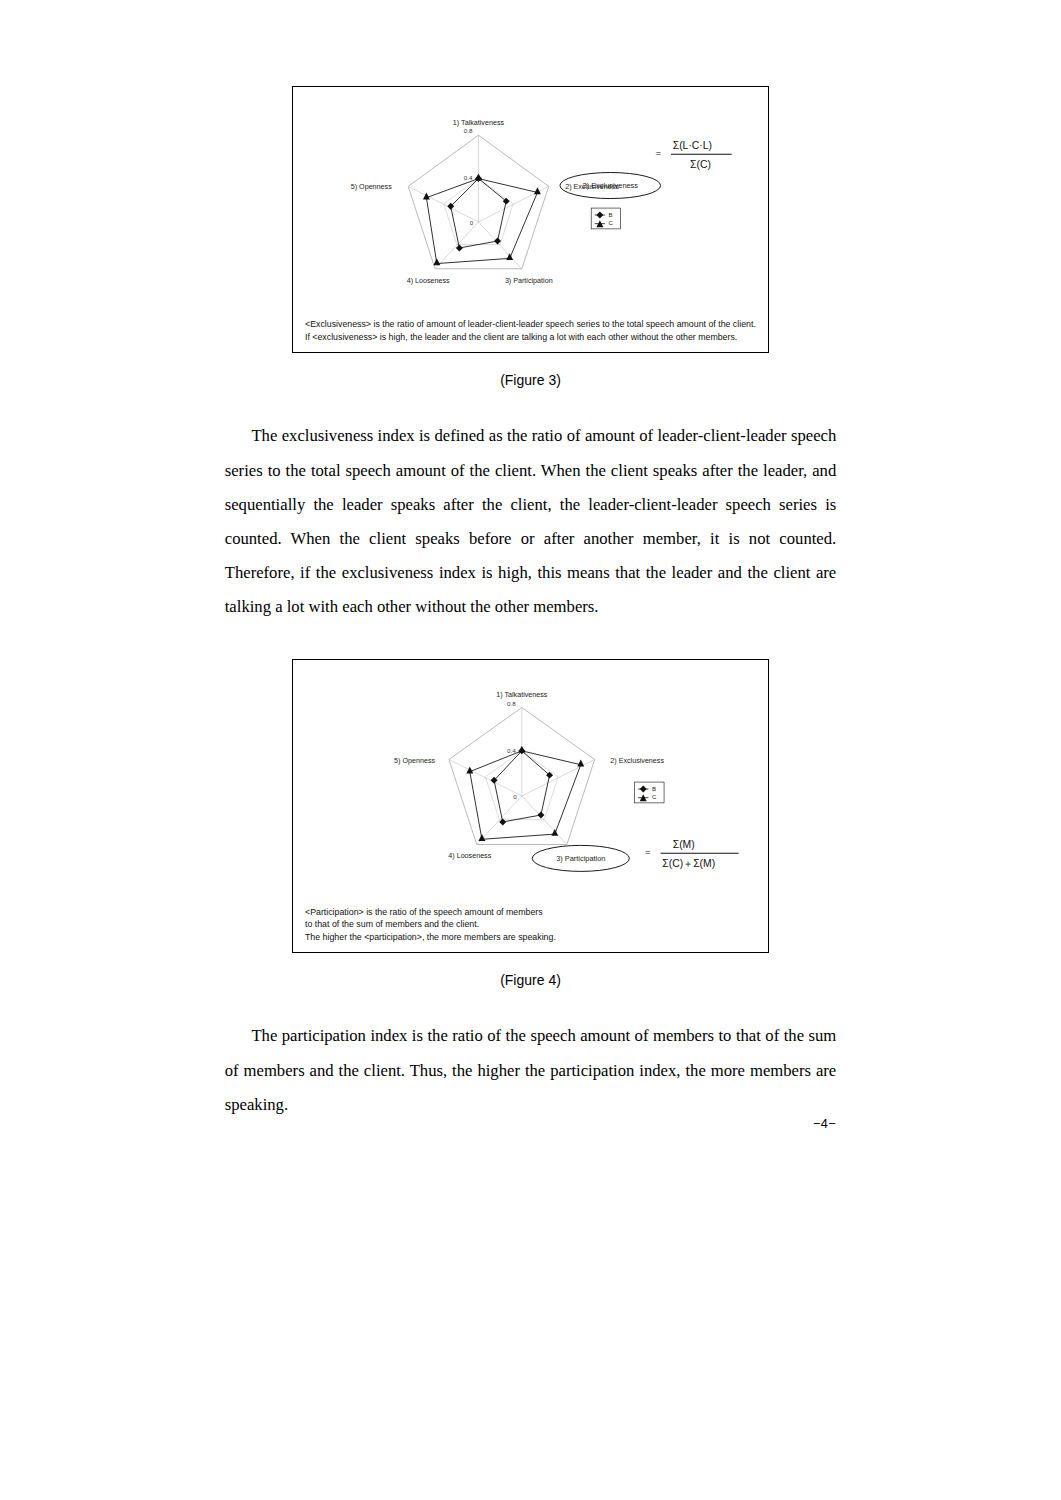0.8 0.4 0 1) Talkativeness 2) Exclusiveness 3) Participation 4) Looseness 5) Openness 2) Exclusiveness B C = Σ(L·C·L) Σ(C)
<Exclusiveness> is the ratio of amount of leader-client-leader speech series to the total speech amount of the client. If <exclusiveness> is high, the leader and the client are talking a lot with each other without the other members.
(Figure 3)
The exclusiveness index is defined as the ratio of amount of leader-client-leader speech series to the total speech amount of the client. When the client speaks after the leader, and sequentially the leader speaks after the client, the leader-client-leader speech series is counted. When the client speaks before or after another member, it is not counted. Therefore, if the exclusiveness index is high, this means that the leader and the client are talking a lot with each other without the other members.
0.8 0.4 0 1) Talkativeness 2) Exclusiveness 4) Looseness 5) Openness 3) Participation B C = Σ(M) Σ(C)＋Σ(M)
<Participation> is the ratio of the speech amount of members
to that of the sum of members and the client.
The higher the <participation>, the more members are speaking.
(Figure 4)
The participation index is the ratio of the speech amount of members to that of the sum of members and the client. Thus, the higher the participation index, the more members are speaking.
−4−